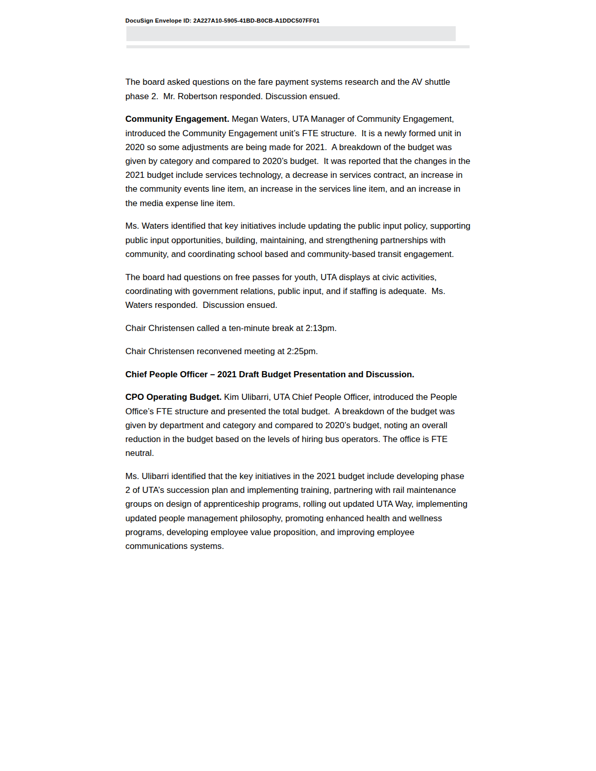DocuSign Envelope ID: 2A227A10-5905-41BD-B0CB-A1DDC507FF01
The board asked questions on the fare payment systems research and the AV shuttle phase 2. Mr. Robertson responded. Discussion ensued.
Community Engagement. Megan Waters, UTA Manager of Community Engagement, introduced the Community Engagement unit’s FTE structure. It is a newly formed unit in 2020 so some adjustments are being made for 2021. A breakdown of the budget was given by category and compared to 2020’s budget. It was reported that the changes in the 2021 budget include services technology, a decrease in services contract, an increase in the community events line item, an increase in the services line item, and an increase in the media expense line item.
Ms. Waters identified that key initiatives include updating the public input policy, supporting public input opportunities, building, maintaining, and strengthening partnerships with community, and coordinating school based and community-based transit engagement.
The board had questions on free passes for youth, UTA displays at civic activities, coordinating with government relations, public input, and if staffing is adequate. Ms. Waters responded. Discussion ensued.
Chair Christensen called a ten-minute break at 2:13pm.
Chair Christensen reconvened meeting at 2:25pm.
Chief People Officer – 2021 Draft Budget Presentation and Discussion.
CPO Operating Budget. Kim Ulibarri, UTA Chief People Officer, introduced the People Office’s FTE structure and presented the total budget. A breakdown of the budget was given by department and category and compared to 2020’s budget, noting an overall reduction in the budget based on the levels of hiring bus operators. The office is FTE neutral.
Ms. Ulibarri identified that the key initiatives in the 2021 budget include developing phase 2 of UTA’s succession plan and implementing training, partnering with rail maintenance groups on design of apprenticeship programs, rolling out updated UTA Way, implementing updated people management philosophy, promoting enhanced health and wellness programs, developing employee value proposition, and improving employee communications systems.